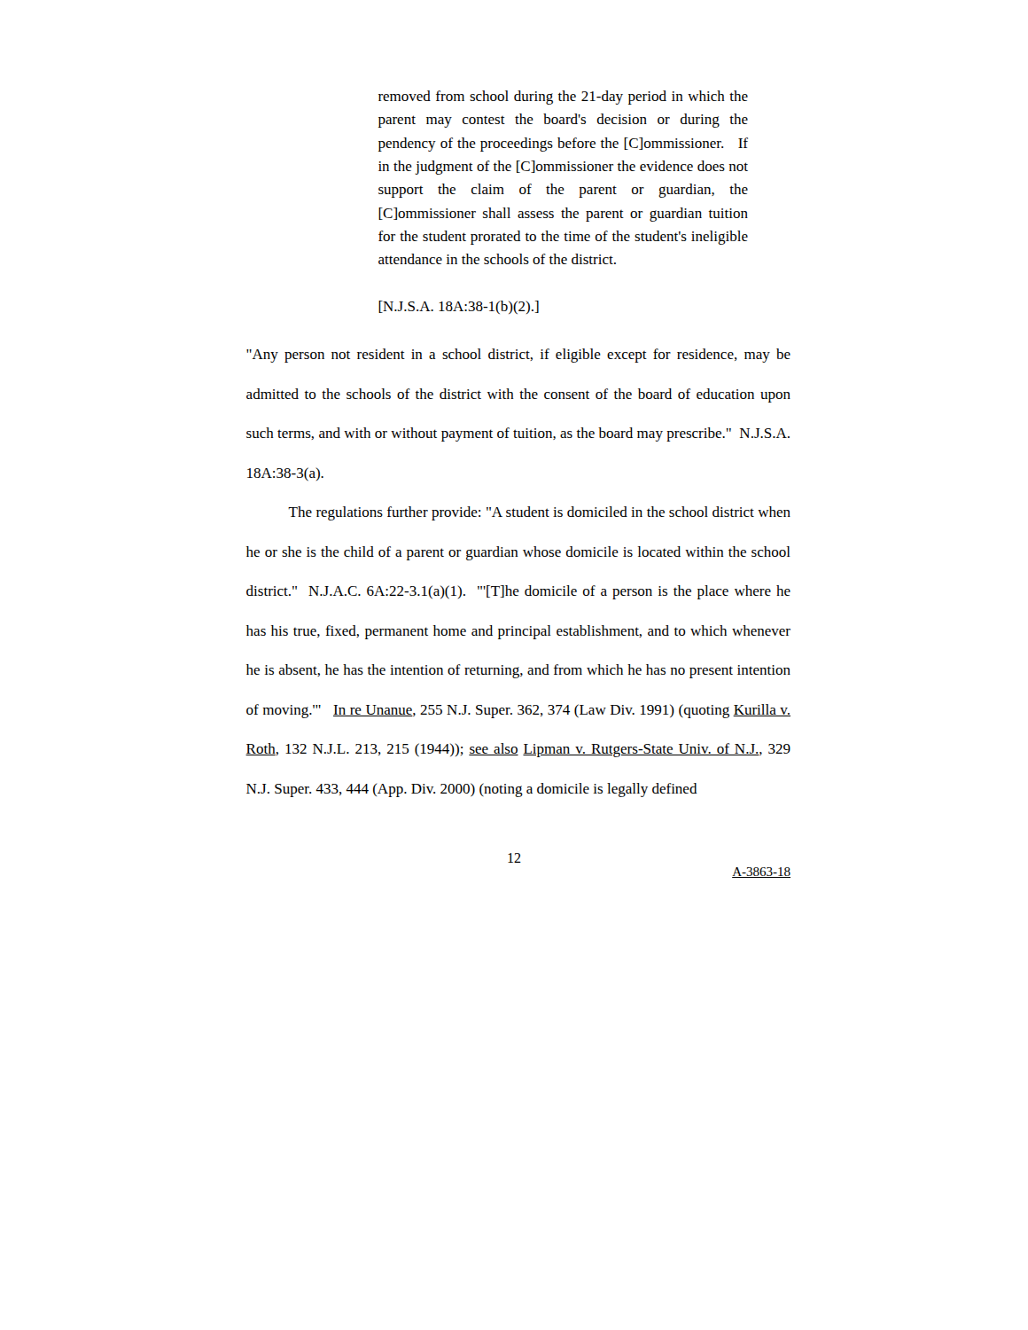removed from school during the 21-day period in which the parent may contest the board's decision or during the pendency of the proceedings before the [C]ommissioner. If in the judgment of the [C]ommissioner the evidence does not support the claim of the parent or guardian, the [C]ommissioner shall assess the parent or guardian tuition for the student prorated to the time of the student's ineligible attendance in the schools of the district.
[N.J.S.A. 18A:38-1(b)(2).]
"Any person not resident in a school district, if eligible except for residence, may be admitted to the schools of the district with the consent of the board of education upon such terms, and with or without payment of tuition, as the board may prescribe." N.J.S.A. 18A:38-3(a).
The regulations further provide: "A student is domiciled in the school district when he or she is the child of a parent or guardian whose domicile is located within the school district." N.J.A.C. 6A:22-3.1(a)(1). "'[T]he domicile of a person is the place where he has his true, fixed, permanent home and principal establishment, and to which whenever he is absent, he has the intention of returning, and from which he has no present intention of moving.'" In re Unanue, 255 N.J. Super. 362, 374 (Law Div. 1991) (quoting Kurilla v. Roth, 132 N.J.L. 213, 215 (1944)); see also Lipman v. Rutgers-State Univ. of N.J., 329 N.J. Super. 433, 444 (App. Div. 2000) (noting a domicile is legally defined
12
A-3863-18